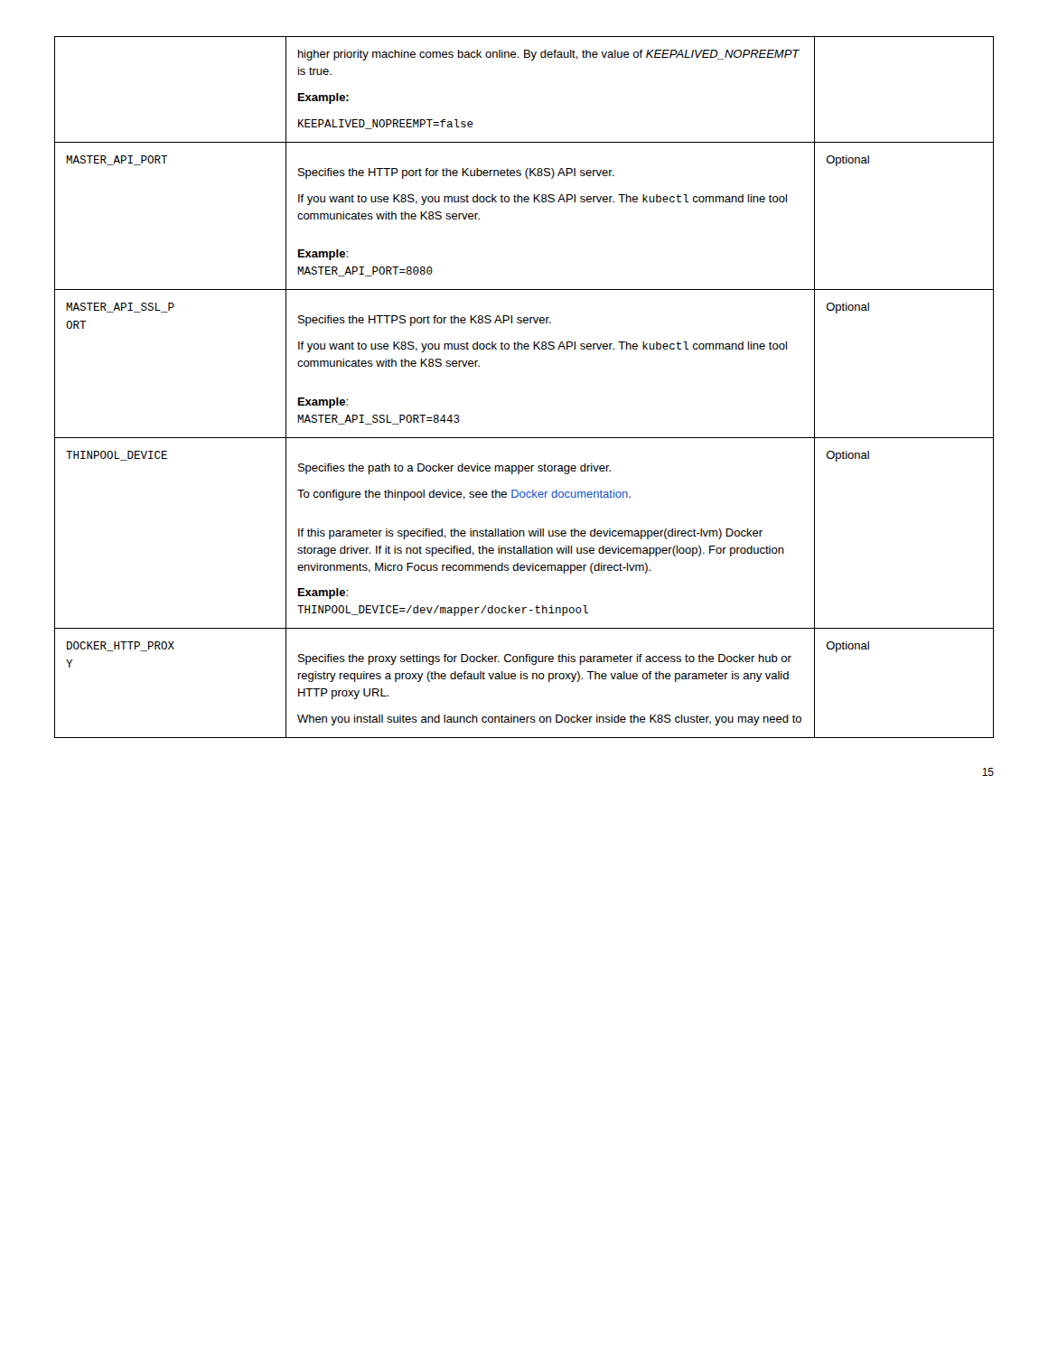| | higher priority machine comes back online. By default, the value of KEEPALIVED_NOPREEMPT is true. Example: KEEPALIVED_NOPREEMPT=false | |
| MASTER_API_PORT | Specifies the HTTP port for the Kubernetes (K8S) API server. If you want to use K8S, you must dock to the K8S API server. The kubectl command line tool communicates with the K8S server. Example : MASTER_API_PORT=8080 | Optional |
| MASTER_API_SSL_P ORT | Specifies the HTTPS port for the K8S API server. If you want to use K8S, you must dock to the K8S API server. The kubectl command line tool communicates with the K8S server. Example : MASTER_API_SSL_PORT=8443 | Optional |
| THINPOOL_DEVICE | Specifies the path to a Docker device mapper storage driver. To configure the thinpool device, see the Docker documentation . If this parameter is specified, the installation will use the devicemapper(direct-lvm) Docker storage driver. If it is not specified, the installation will use devicemapper(loop). For production environments, Micro Focus recommends devicemapper (direct-lvm). Example : THINPOOL_DEVICE=/dev/mapper/docker-thinpool | Optional |
| DOCKER_HTTP_PROX Y | Specifies the proxy settings for Docker. Configure this parameter if access to the Docker hub or registry requires a proxy (the default value is no proxy). The value of the parameter is any valid HTTP proxy URL. When you install suites and launch containers on Docker inside the K8S cluster, you may need to | Optional |
15